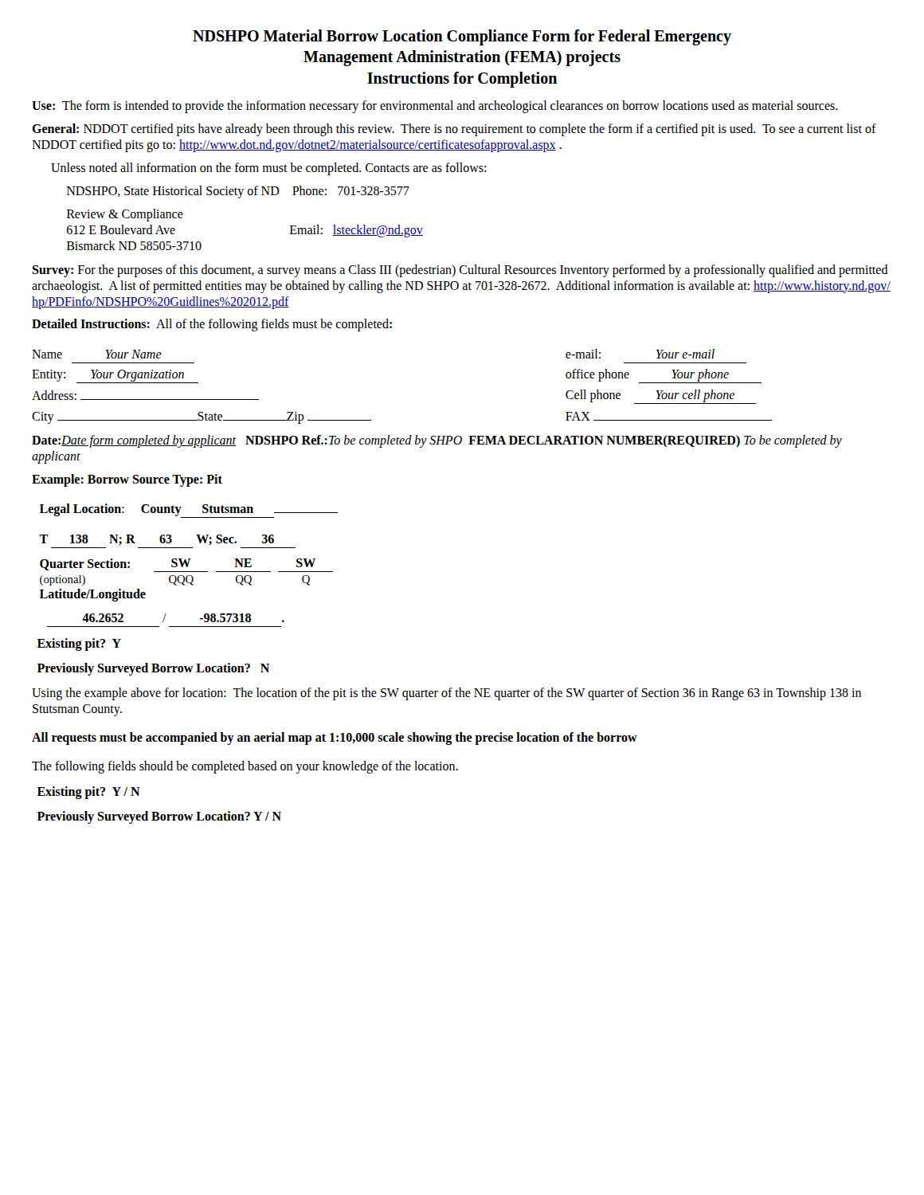NDSHPO Material Borrow Location Compliance Form for Federal Emergency
Management Administration (FEMA) projects
Instructions for Completion
Use: The form is intended to provide the information necessary for environmental and archeological clearances on borrow locations used as material sources.
General: NDDOT certified pits have already been through this review. There is no requirement to complete the form if a certified pit is used. To see a current list of NDDOT certified pits go to: http://www.dot.nd.gov/dotnet2/materialsource/certificatesofapproval.aspx .
Unless noted all information on the form must be completed. Contacts are as follows:
NDSHPO, State Historical Society of ND Phone: 701-328-3577
Review & Compliance
612 E Boulevard Ave
Bismarck ND 58505-3710
Email: lsteckler@nd.gov
Survey: For the purposes of this document, a survey means a Class III (pedestrian) Cultural Resources Inventory performed by a professionally qualified and permitted archaeologist. A list of permitted entities may be obtained by calling the ND SHPO at 701-328-2672. Additional information is available at: http://www.history.nd.gov/hp/PDFinfo/NDSHPO%20Guidlines%202012.pdf
Detailed Instructions: All of the following fields must be completed:
| Name Your Name | e-mail: Your e-mail |
| Entity: Your Organization | office phone Your phone |
| Address: | Cell phone Your cell phone |
| City State Zip | FAX |
Date: Date form completed by applicant NDSHPO Ref.: To be completed by SHPO FEMA DECLARATION NUMBER(REQUIRED) To be completed by applicant
Example: Borrow Source Type: Pit
Legal Location: County Stutsman
T 138 N; R 63 W; Sec. 36
| Quarter Section: | SW | NE | SW |
| (optional) | QQQ | QQ | Q |
| Latitude/Longitude | | | |
46.2652 / -98.57318.
Existing pit? Y
Previously Surveyed Borrow Location? N
Using the example above for location: The location of the pit is the SW quarter of the NE quarter of the SW quarter of Section 36 in Range 63 in Township 138 in Stutsman County.
All requests must be accompanied by an aerial map at 1:10,000 scale showing the precise location of the borrow
The following fields should be completed based on your knowledge of the location.
Existing pit? Y / N
Previously Surveyed Borrow Location? Y / N